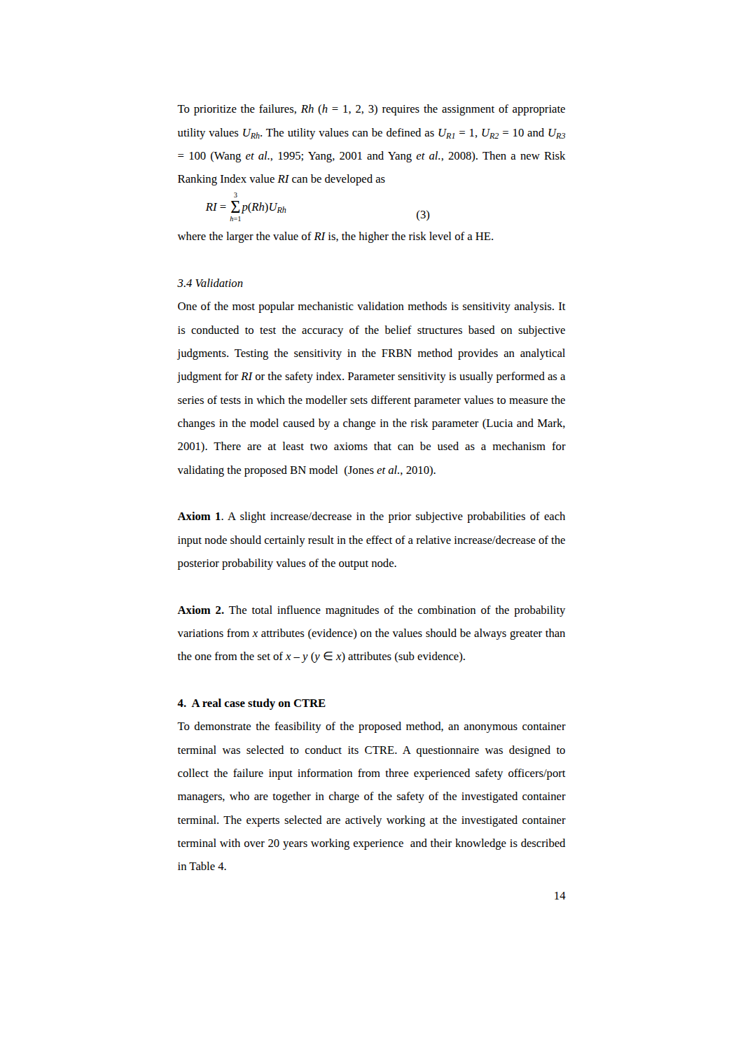To prioritize the failures, Rh (h = 1, 2, 3) requires the assignment of appropriate utility values URh. The utility values can be defined as UR1 = 1, UR2 = 10 and UR3 = 100 (Wang et al., 1995; Yang, 2001 and Yang et al., 2008). Then a new Risk Ranking Index value RI can be developed as
RI = 3 Σh=1 p(Rh)URh (3)
where the larger the value of RI is, the higher the risk level of a HE.
3.4 Validation
One of the most popular mechanistic validation methods is sensitivity analysis. It is conducted to test the accuracy of the belief structures based on subjective judgments. Testing the sensitivity in the FRBN method provides an analytical judgment for RI or the safety index. Parameter sensitivity is usually performed as a series of tests in which the modeller sets different parameter values to measure the changes in the model caused by a change in the risk parameter (Lucia and Mark, 2001). There are at least two axioms that can be used as a mechanism for validating the proposed BN model (Jones et al., 2010).
Axiom 1. A slight increase/decrease in the prior subjective probabilities of each input node should certainly result in the effect of a relative increase/decrease of the posterior probability values of the output node.
Axiom 2. The total influence magnitudes of the combination of the probability variations from x attributes (evidence) on the values should be always greater than the one from the set of x – y (y ∈ x) attributes (sub evidence).
4. A real case study on CTRE
To demonstrate the feasibility of the proposed method, an anonymous container terminal was selected to conduct its CTRE. A questionnaire was designed to collect the failure input information from three experienced safety officers/port managers, who are together in charge of the safety of the investigated container terminal. The experts selected are actively working at the investigated container terminal with over 20 years working experience and their knowledge is described in Table 4.
14